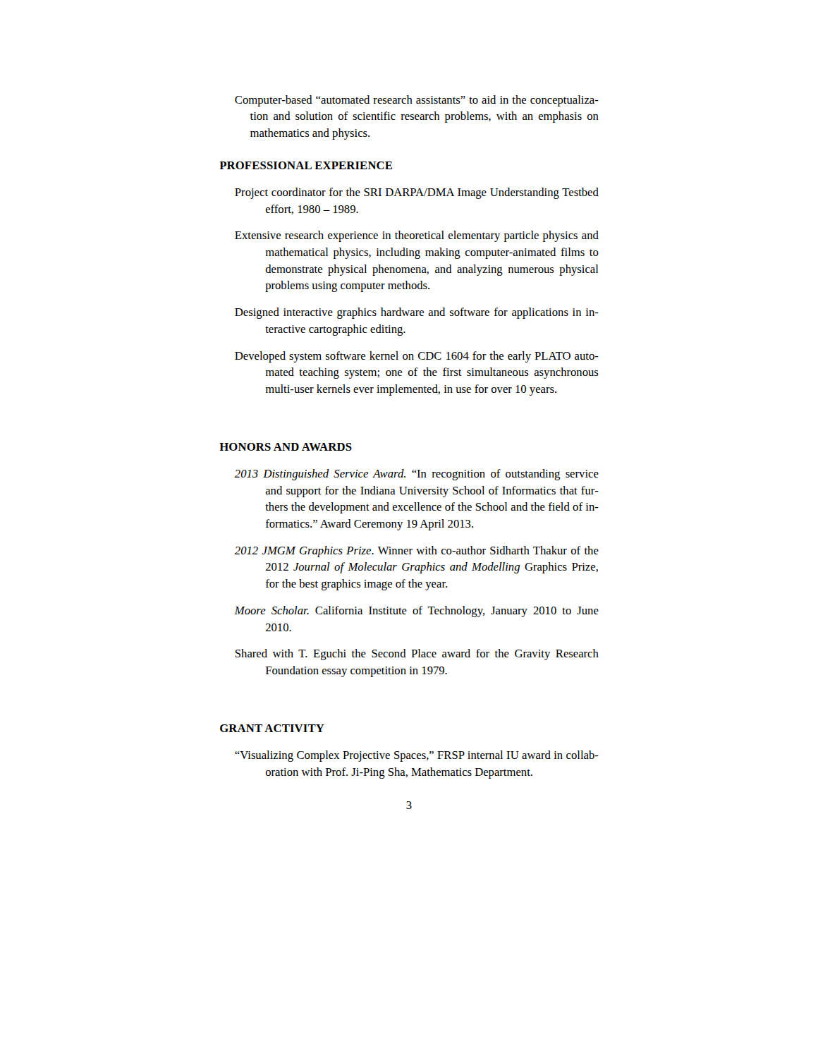Computer-based “automated research assistants” to aid in the conceptualization and solution of scientific research problems, with an emphasis on mathematics and physics.
PROFESSIONAL EXPERIENCE
Project coordinator for the SRI DARPA/DMA Image Understanding Testbed effort, 1980 – 1989.
Extensive research experience in theoretical elementary particle physics and mathematical physics, including making computer-animated films to demonstrate physical phenomena, and analyzing numerous physical problems using computer methods.
Designed interactive graphics hardware and software for applications in interactive cartographic editing.
Developed system software kernel on CDC 1604 for the early PLATO automated teaching system; one of the first simultaneous asynchronous multi-user kernels ever implemented, in use for over 10 years.
HONORS AND AWARDS
2013 Distinguished Service Award. “In recognition of outstanding service and support for the Indiana University School of Informatics that furthers the development and excellence of the School and the field of informatics.” Award Ceremony 19 April 2013.
2012 JMGM Graphics Prize. Winner with co-author Sidharth Thakur of the 2012 Journal of Molecular Graphics and Modelling Graphics Prize, for the best graphics image of the year.
Moore Scholar. California Institute of Technology, January 2010 to June 2010.
Shared with T. Eguchi the Second Place award for the Gravity Research Foundation essay competition in 1979.
GRANT ACTIVITY
“Visualizing Complex Projective Spaces,” FRSP internal IU award in collaboration with Prof. Ji-Ping Sha, Mathematics Department.
3